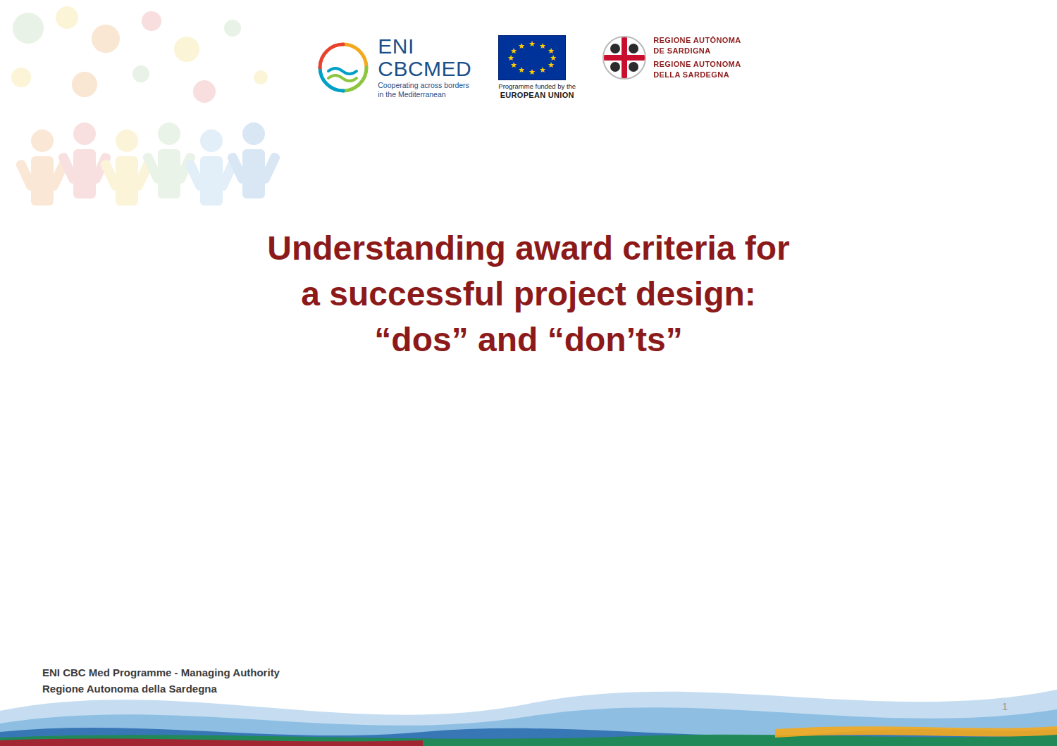ENI
CBCMED
Cooperating across borders
in the Mediterranean
★ ★ ★ ★ ★ ★ ★ ★ ★ ★ ★ ★
Programme funded by the
EUROPEAN UNION
REGIONE AUTÒNOMA DE SARDIGNA REGIONE AUTONOMA DELLA SARDEGNA
Understanding award criteria for
a successful project design:
“dos” and “don’ts”
ENI CBC Med Programme - Managing Authority
Regione Autonoma della Sardegna
1